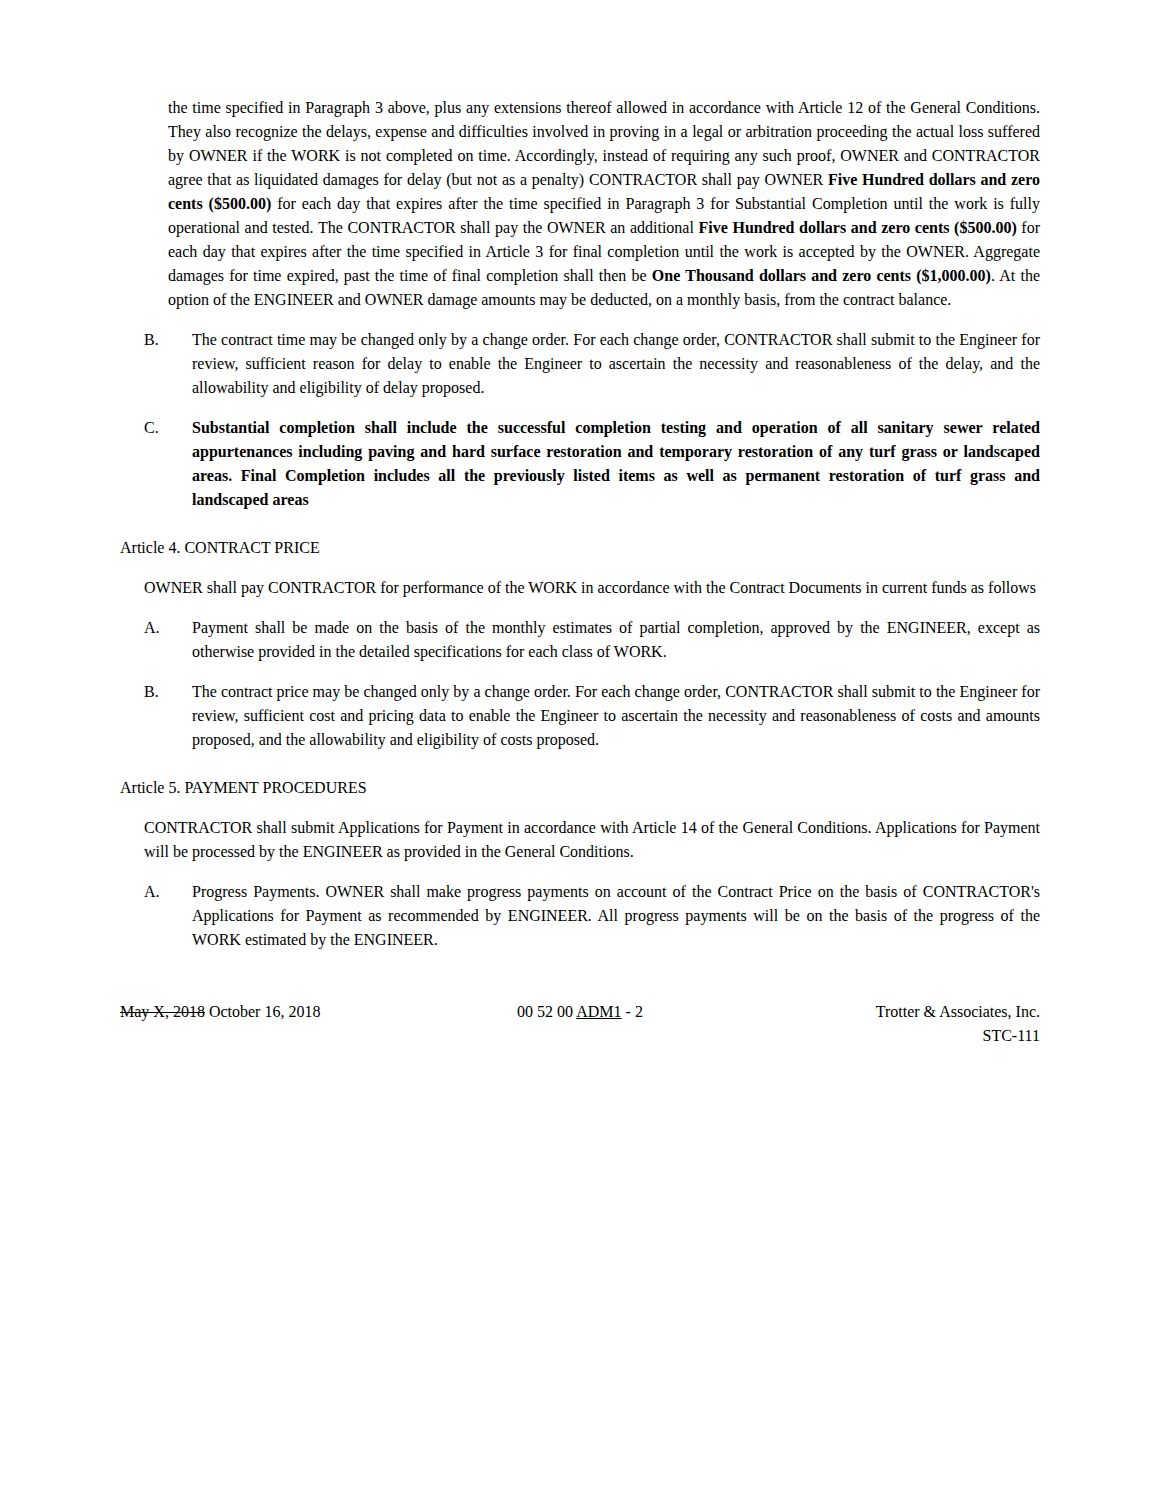the time specified in Paragraph 3 above, plus any extensions thereof allowed in accordance with Article 12 of the General Conditions. They also recognize the delays, expense and difficulties involved in proving in a legal or arbitration proceeding the actual loss suffered by OWNER if the WORK is not completed on time. Accordingly, instead of requiring any such proof, OWNER and CONTRACTOR agree that as liquidated damages for delay (but not as a penalty) CONTRACTOR shall pay OWNER Five Hundred dollars and zero cents ($500.00) for each day that expires after the time specified in Paragraph 3 for Substantial Completion until the work is fully operational and tested. The CONTRACTOR shall pay the OWNER an additional Five Hundred dollars and zero cents ($500.00) for each day that expires after the time specified in Article 3 for final completion until the work is accepted by the OWNER. Aggregate damages for time expired, past the time of final completion shall then be One Thousand dollars and zero cents ($1,000.00). At the option of the ENGINEER and OWNER damage amounts may be deducted, on a monthly basis, from the contract balance.
B.
The contract time may be changed only by a change order. For each change order, CONTRACTOR shall submit to the Engineer for review, sufficient reason for delay to enable the Engineer to ascertain the necessity and reasonableness of the delay, and the allowability and eligibility of delay proposed.
C.
Substantial completion shall include the successful completion testing and operation of all sanitary sewer related appurtenances including paving and hard surface restoration and temporary restoration of any turf grass or landscaped areas. Final Completion includes all the previously listed items as well as permanent restoration of turf grass and landscaped areas
Article 4. CONTRACT PRICE
OWNER shall pay CONTRACTOR for performance of the WORK in accordance with the Contract Documents in current funds as follows
A.
Payment shall be made on the basis of the monthly estimates of partial completion, approved by the ENGINEER, except as otherwise provided in the detailed specifications for each class of WORK.
B.
The contract price may be changed only by a change order. For each change order, CONTRACTOR shall submit to the Engineer for review, sufficient cost and pricing data to enable the Engineer to ascertain the necessity and reasonableness of costs and amounts proposed, and the allowability and eligibility of costs proposed.
Article 5. PAYMENT PROCEDURES
CONTRACTOR shall submit Applications for Payment in accordance with Article 14 of the General Conditions. Applications for Payment will be processed by the ENGINEER as provided in the General Conditions.
A.
Progress Payments. OWNER shall make progress payments on account of the Contract Price on the basis of CONTRACTOR's Applications for Payment as recommended by ENGINEER. All progress payments will be on the basis of the progress of the WORK estimated by the ENGINEER.
May X, 2018 October 16, 2018
00 52 00 ADM1 - 2
Trotter & Associates, Inc.
STC-111